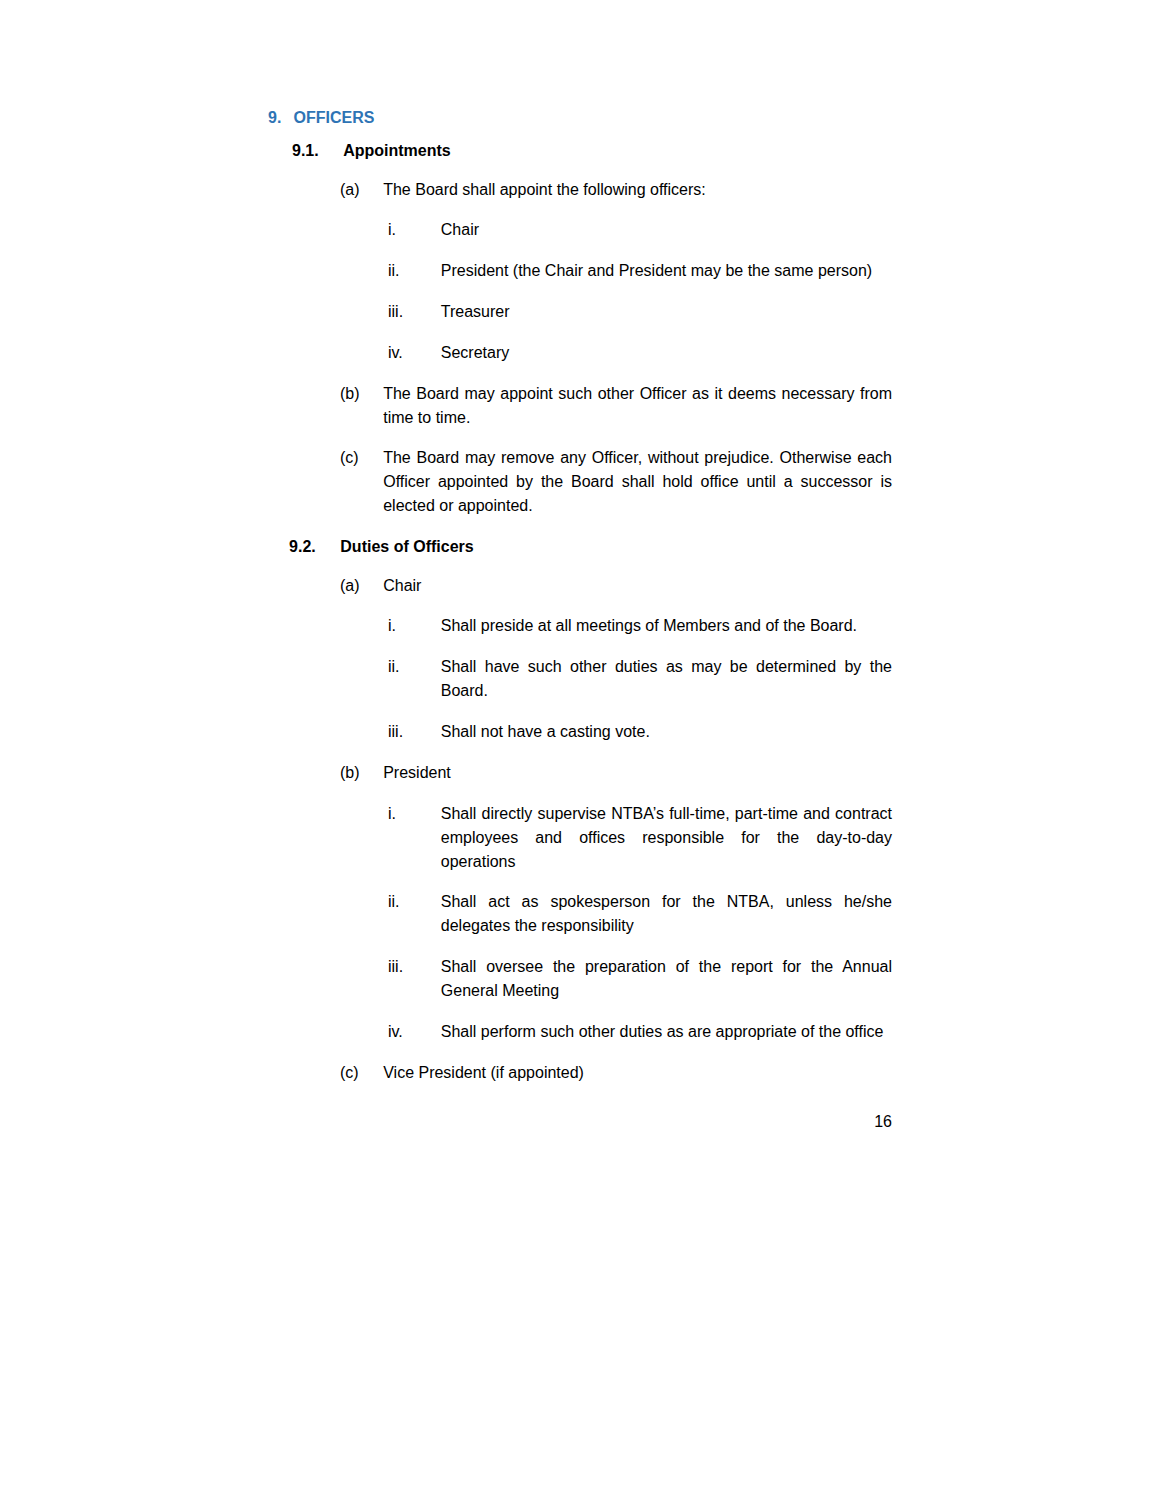9. OFFICERS
9.1. Appointments
(a)
The Board shall appoint the following officers:
i.
Chair
ii.
President (the Chair and President may be the same person)
iii.
Treasurer
iv.
Secretary
(b)
The Board may appoint such other Officer as it deems necessary from time to time.
(c)
The Board may remove any Officer, without prejudice. Otherwise each Officer appointed by the Board shall hold office until a successor is elected or appointed.
9.2. Duties of Officers
(a)
Chair
i.
Shall preside at all meetings of Members and of the Board.
ii.
Shall have such other duties as may be determined by the Board.
iii.
Shall not have a casting vote.
(b)
President
i.
Shall directly supervise NTBA’s full-time, part-time and contract employees and offices responsible for the day-to-day operations
ii.
Shall act as spokesperson for the NTBA, unless he/she delegates the responsibility
iii.
Shall oversee the preparation of the report for the Annual General Meeting
iv.
Shall perform such other duties as are appropriate of the office
(c)
Vice President (if appointed)
16